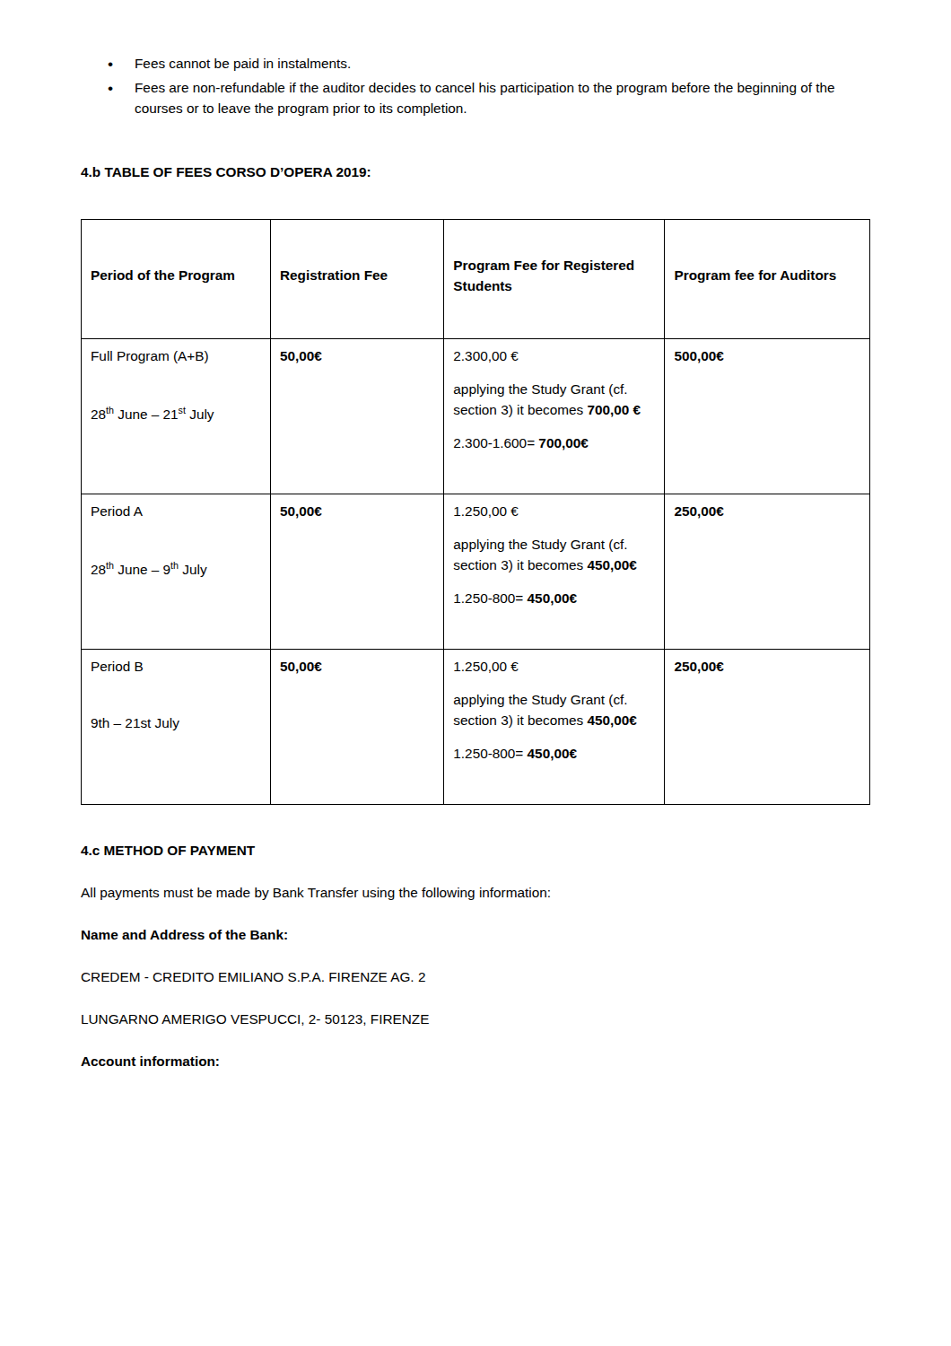Fees cannot be paid in instalments.
Fees are non-refundable if the auditor decides to cancel his participation to the program before the beginning of the courses or to leave the program prior to its completion.
4.b TABLE OF FEES CORSO D’OPERA 2019:
| Period of the Program | Registration Fee | Program Fee for Registered Students | Program fee for Auditors |
| --- | --- | --- | --- |
| Full Program (A+B) 28 th June – 21 st July | 50,00€ | 2.300,00 € applying the Study Grant (cf. section 3) it becomes 700,00 € 2.300-1.600= 700,00€ | 500,00€ |
| Period A 28 th June – 9 th July | 50,00€ | 1.250,00 € applying the Study Grant (cf. section 3) it becomes 450,00€ 1.250-800= 450,00€ | 250,00€ |
| Period B 9th – 21st July | 50,00€ | 1.250,00 € applying the Study Grant (cf. section 3) it becomes 450,00€ 1.250-800= 450,00€ | 250,00€ |
4.c METHOD OF PAYMENT
All payments must be made by Bank Transfer using the following information:
Name and Address of the Bank:
CREDEM - CREDITO EMILIANO S.P.A. FIRENZE AG. 2
LUNGARNO AMERIGO VESPUCCI, 2- 50123, FIRENZE
Account information: